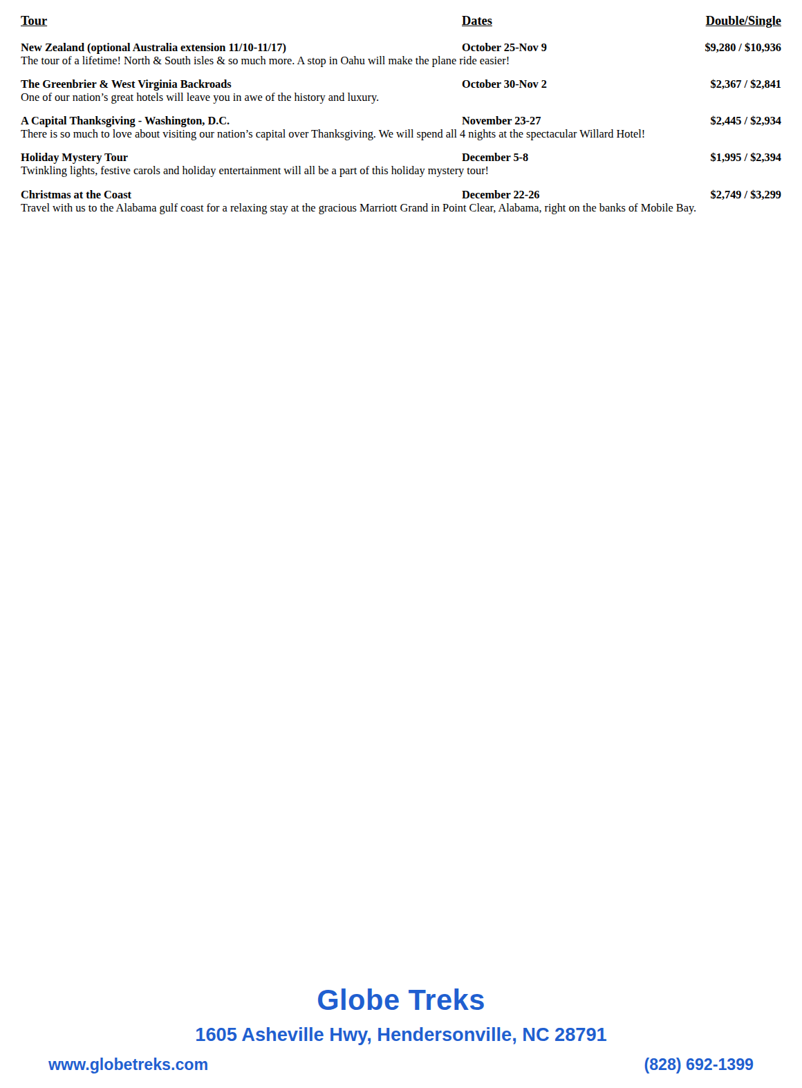Tour
Dates
Double/Single
New Zealand (optional Australia extension 11/10-11/17)
October 25-Nov 9
$9,280 / $10,936
The tour of a lifetime! North & South isles & so much more. A stop in Oahu will make the plane ride easier!
The Greenbrier & West Virginia Backroads
October 30-Nov 2
$2,367 / $2,841
One of our nation’s great hotels will leave you in awe of the history and luxury.
A Capital Thanksgiving - Washington, D.C.
November 23-27
$2,445 / $2,934
There is so much to love about visiting our nation’s capital over Thanksgiving. We will spend all 4 nights at the spectacular Willard Hotel!
Holiday Mystery Tour
December 5-8
$1,995 / $2,394
Twinkling lights, festive carols and holiday entertainment will all be a part of this holiday mystery tour!
Christmas at the Coast
December 22-26
$2,749 / $3,299
Travel with us to the Alabama gulf coast for a relaxing stay at the gracious Marriott Grand in Point Clear, Alabama, right on the banks of Mobile Bay.
Globe Treks
1605 Asheville Hwy, Hendersonville, NC 28791
www.globetreks.com (828) 692-1399